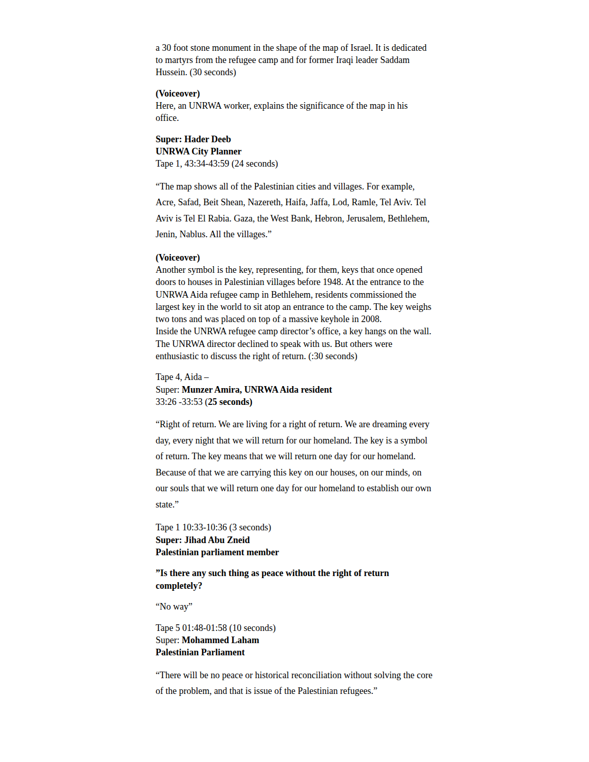a 30 foot stone monument in the shape of the map of Israel. It is dedicated to martyrs from the refugee camp and for former Iraqi leader Saddam Hussein. (30 seconds)
(Voiceover)
Here, an UNRWA worker, explains the significance of the map in his office.
Super: Hader Deeb
UNRWA City Planner
Tape 1, 43:34-43:59 (24 seconds)
“The map shows all of the Palestinian cities and villages. For example, Acre, Safad, Beit Shean, Nazereth, Haifa, Jaffa, Lod, Ramle, Tel Aviv. Tel Aviv is Tel El Rabia. Gaza, the West Bank, Hebron, Jerusalem, Bethlehem, Jenin, Nablus. All the villages.”
(Voiceover)
Another symbol is the key, representing, for them, keys that once opened doors to houses in Palestinian villages before 1948. At the entrance to the UNRWA Aida refugee camp in Bethlehem, residents commissioned the largest key in the world to sit atop an entrance to the camp. The key weighs two tons and was placed on top of a massive keyhole in 2008.
Inside the UNRWA refugee camp director’s office, a key hangs on the wall. The UNRWA director declined to speak with us. But others were enthusiastic to discuss the right of return. (:30 seconds)
Tape 4, Aida –
Super: Munzer Amira, UNRWA Aida resident
33:26 -33:53 (25 seconds)
“Right of return. We are living for a right of return. We are dreaming every day, every night that we will return for our homeland. The key is a symbol of return. The key means that we will return one day for our homeland. Because of that we are carrying this key on our houses, on our minds, on our souls that we will return one day for our homeland to establish our own state.”
Tape 1 10:33-10:36 (3 seconds)
Super: Jihad Abu Zneid
Palestinian parliament member
”Is there any such thing as peace without the right of return completely?
“No way”
Tape 5 01:48-01:58 (10 seconds)
Super: Mohammed Laham
Palestinian Parliament
“There will be no peace or historical reconciliation without solving the core of the problem, and that is issue of the Palestinian refugees.”